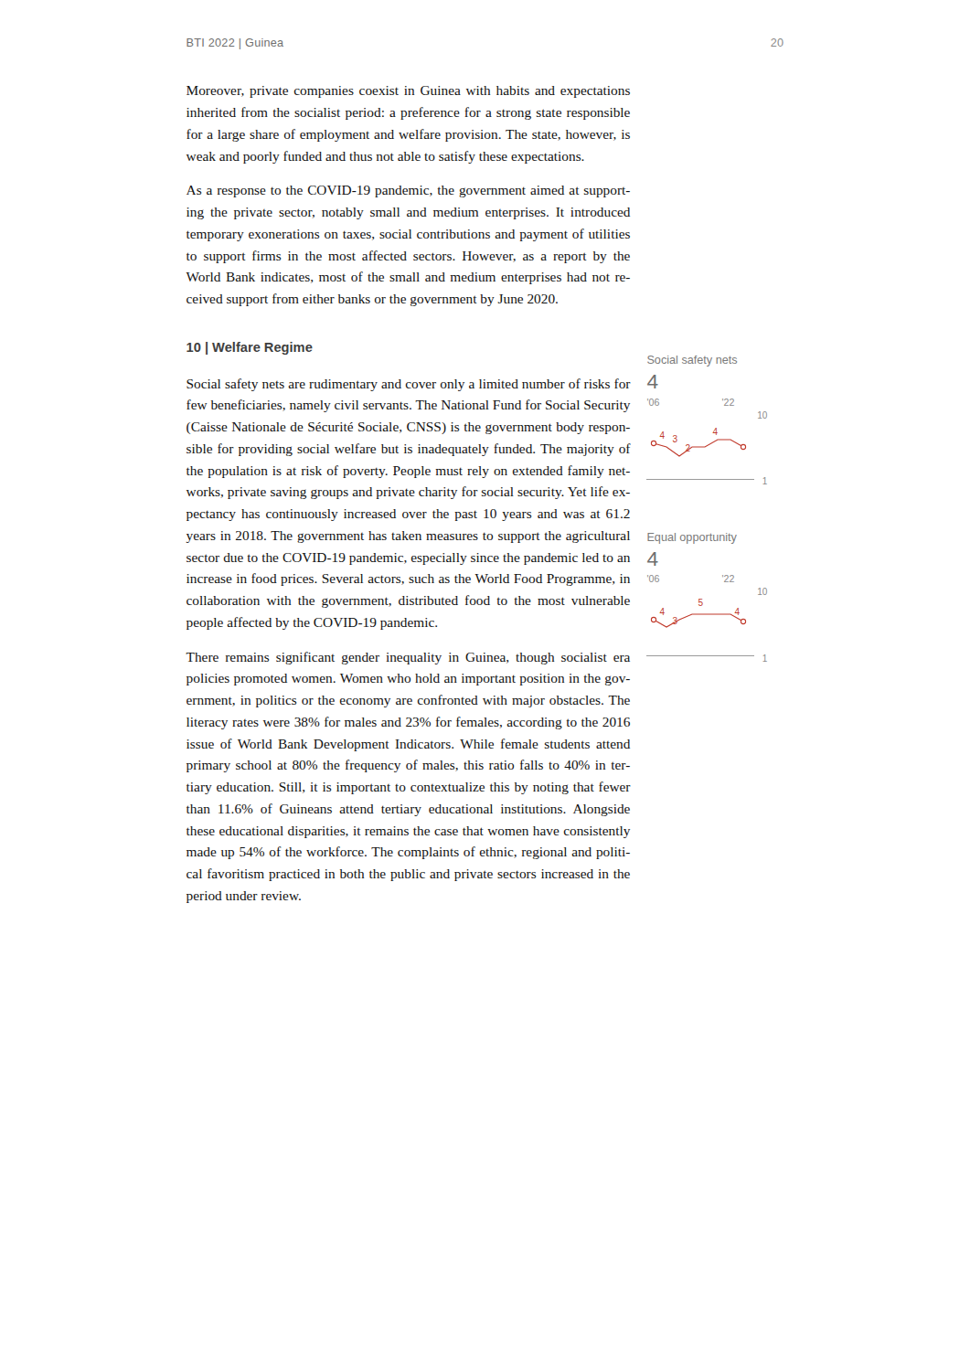BTI 2022 | Guinea
20
Moreover, private companies coexist in Guinea with habits and expectations inherited from the socialist period: a preference for a strong state responsible for a large share of employment and welfare provision. The state, however, is weak and poorly funded and thus not able to satisfy these expectations.
As a response to the COVID-19 pandemic, the government aimed at supporting the private sector, notably small and medium enterprises. It introduced temporary exonerations on taxes, social contributions and payment of utilities to support firms in the most affected sectors. However, as a report by the World Bank indicates, most of the small and medium enterprises had not received support from either banks or the government by June 2020.
10 | Welfare Regime
Social safety nets are rudimentary and cover only a limited number of risks for few beneficiaries, namely civil servants. The National Fund for Social Security (Caisse Nationale de Sécurité Sociale, CNSS) is the government body responsible for providing social welfare but is inadequately funded. The majority of the population is at risk of poverty. People must rely on extended family networks, private saving groups and private charity for social security. Yet life expectancy has continuously increased over the past 10 years and was at 61.2 years in 2018. The government has taken measures to support the agricultural sector due to the COVID-19 pandemic, especially since the pandemic led to an increase in food prices. Several actors, such as the World Food Programme, in collaboration with the government, distributed food to the most vulnerable people affected by the COVID-19 pandemic.
There remains significant gender inequality in Guinea, though socialist era policies promoted women. Women who hold an important position in the government, in politics or the economy are confronted with major obstacles. The literacy rates were 38% for males and 23% for females, according to the 2016 issue of World Bank Development Indicators. While female students attend primary school at 80% the frequency of males, this ratio falls to 40% in tertiary education. Still, it is important to contextualize this by noting that fewer than 11.6% of Guineans attend tertiary educational institutions. Alongside these educational disparities, it remains the case that women have consistently made up 54% of the workforce. The complaints of ethnic, regional and political favoritism practiced in both the public and private sectors increased in the period under review.
Social safety nets
4
'06'22
10
1
4
3
2
4
Equal opportunity
4
'06'22
10
1
4
3
5
4